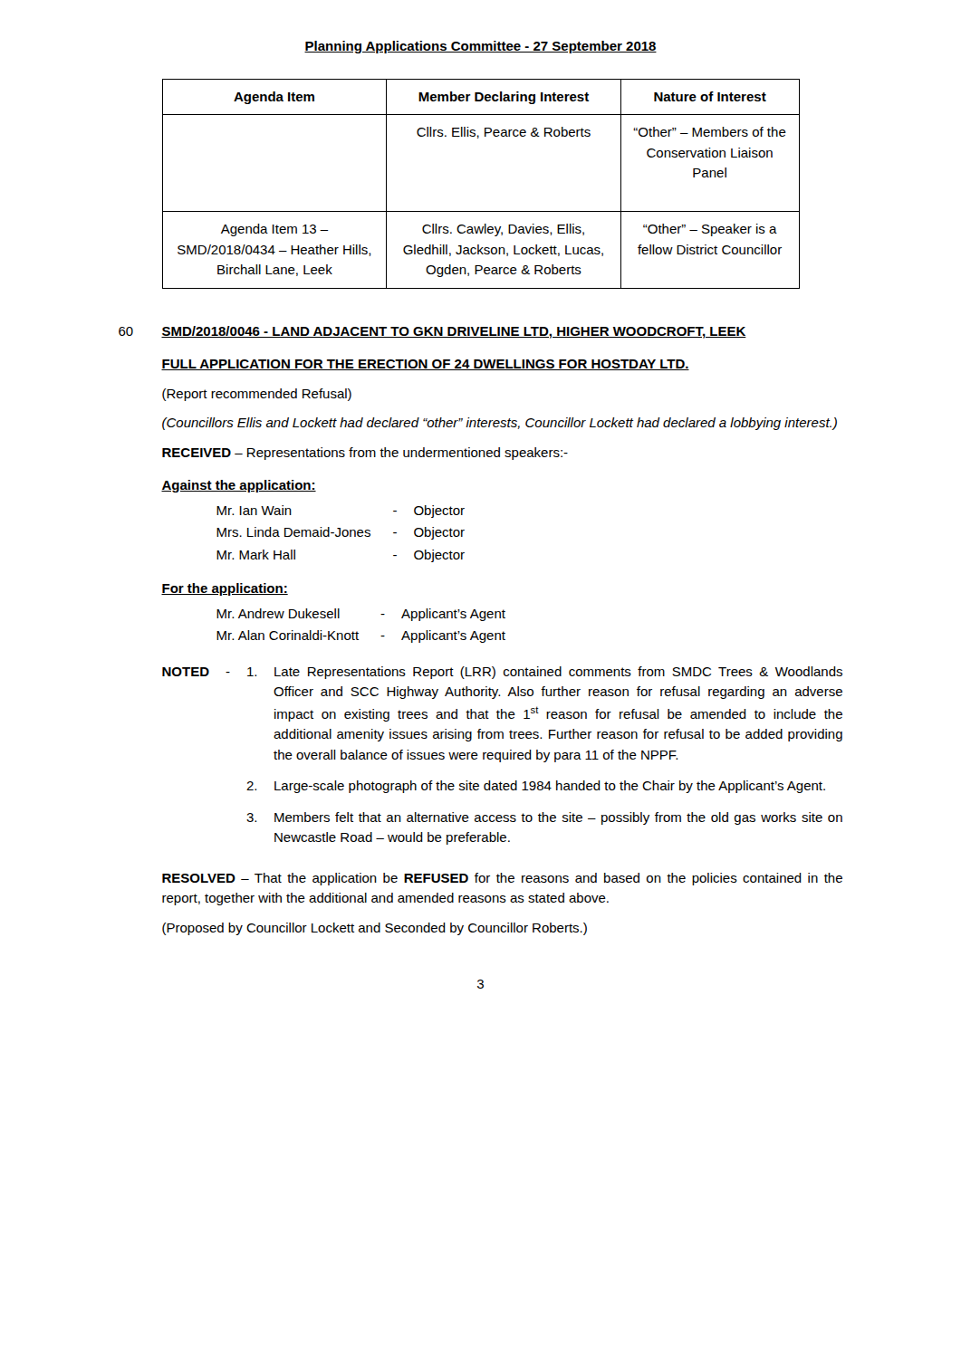Planning Applications Committee - 27 September 2018
| Agenda Item | Member Declaring Interest | Nature of Interest |
| --- | --- | --- |
| | Cllrs. Ellis, Pearce & Roberts | “Other” – Members of the Conservation Liaison Panel |
| Agenda Item 13 – SMD/2018/0434 – Heather Hills, Birchall Lane, Leek | Cllrs. Cawley, Davies, Ellis, Gledhill, Jackson, Lockett, Lucas, Ogden, Pearce & Roberts | “Other” – Speaker is a fellow District Councillor |
60
SMD/2018/0046 - LAND ADJACENT TO GKN DRIVELINE LTD, HIGHER WOODCROFT, LEEK
FULL APPLICATION FOR THE ERECTION OF 24 DWELLINGS FOR HOSTDAY LTD.
(Report recommended Refusal)
(Councillors Ellis and Lockett had declared “other” interests, Councillor Lockett had declared a lobbying interest.)
RECEIVED – Representations from the undermentioned speakers:-
Against the application:
| Mr. Ian Wain | - | Objector |
| Mrs. Linda Demaid-Jones | - | Objector |
| Mr. Mark Hall | - | Objector |
For the application:
| Mr. Andrew Dukesell | - | Applicant’s Agent |
| Mr. Alan Corinaldi-Knott | - | Applicant’s Agent |
NOTED
-
1. Late Representations Report (LRR) contained comments from SMDC Trees & Woodlands Officer and SCC Highway Authority. Also further reason for refusal regarding an adverse impact on existing trees and that the 1st reason for refusal be amended to include the additional amenity issues arising from trees. Further reason for refusal to be added providing the overall balance of issues were required by para 11 of the NPPF.
2. Large-scale photograph of the site dated 1984 handed to the Chair by the Applicant’s Agent.
3. Members felt that an alternative access to the site – possibly from the old gas works site on Newcastle Road – would be preferable.
RESOLVED – That the application be REFUSED for the reasons and based on the policies contained in the report, together with the additional and amended reasons as stated above.
(Proposed by Councillor Lockett and Seconded by Councillor Roberts.)
3